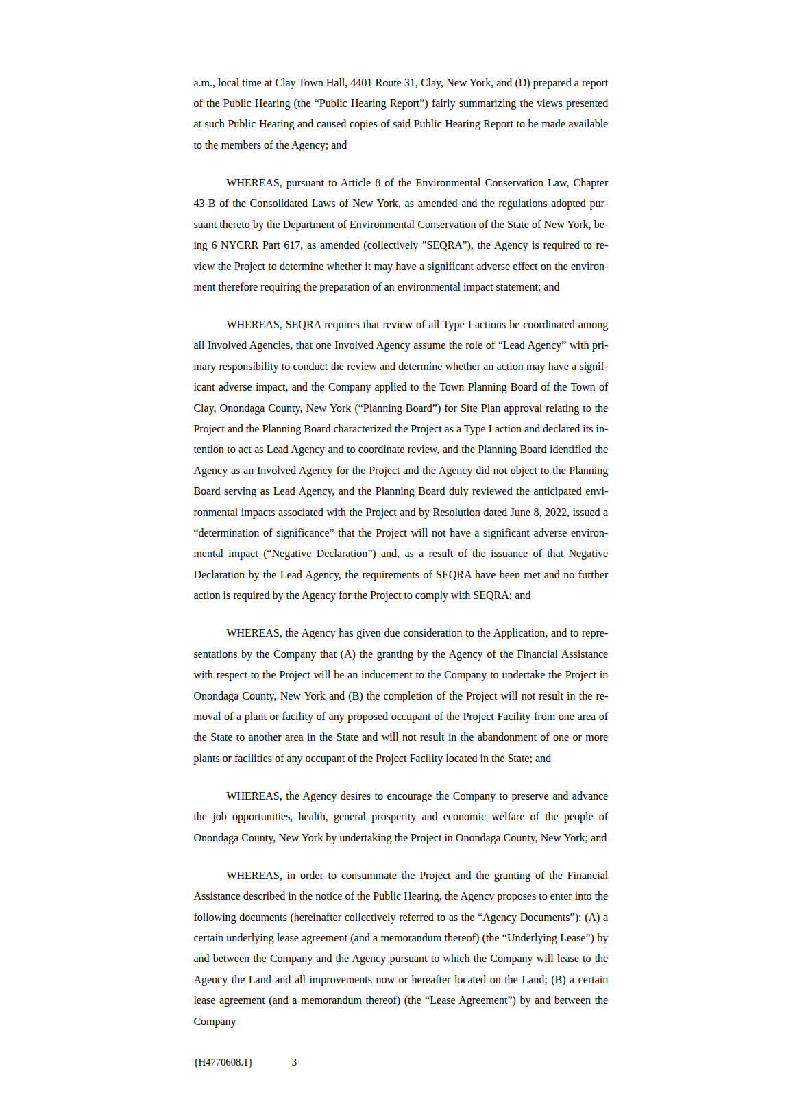a.m., local time at Clay Town Hall, 4401 Route 31, Clay, New York, and (D) prepared a report of the Public Hearing (the “Public Hearing Report”) fairly summarizing the views presented at such Public Hearing and caused copies of said Public Hearing Report to be made available to the members of the Agency; and
WHEREAS, pursuant to Article 8 of the Environmental Conservation Law, Chapter 43-B of the Consolidated Laws of New York, as amended and the regulations adopted pursuant thereto by the Department of Environmental Conservation of the State of New York, being 6 NYCRR Part 617, as amended (collectively "SEQRA"), the Agency is required to review the Project to determine whether it may have a significant adverse effect on the environment therefore requiring the preparation of an environmental impact statement; and
WHEREAS, SEQRA requires that review of all Type I actions be coordinated among all Involved Agencies, that one Involved Agency assume the role of “Lead Agency” with primary responsibility to conduct the review and determine whether an action may have a significant adverse impact, and the Company applied to the Town Planning Board of the Town of Clay, Onondaga County, New York (“Planning Board”) for Site Plan approval relating to the Project and the Planning Board characterized the Project as a Type I action and declared its intention to act as Lead Agency and to coordinate review, and the Planning Board identified the Agency as an Involved Agency for the Project and the Agency did not object to the Planning Board serving as Lead Agency, and the Planning Board duly reviewed the anticipated environmental impacts associated with the Project and by Resolution dated June 8, 2022, issued a “determination of significance” that the Project will not have a significant adverse environmental impact (“Negative Declaration”) and, as a result of the issuance of that Negative Declaration by the Lead Agency, the requirements of SEQRA have been met and no further action is required by the Agency for the Project to comply with SEQRA; and
WHEREAS, the Agency has given due consideration to the Application, and to representations by the Company that (A) the granting by the Agency of the Financial Assistance with respect to the Project will be an inducement to the Company to undertake the Project in Onondaga County, New York and (B) the completion of the Project will not result in the removal of a plant or facility of any proposed occupant of the Project Facility from one area of the State to another area in the State and will not result in the abandonment of one or more plants or facilities of any occupant of the Project Facility located in the State; and
WHEREAS, the Agency desires to encourage the Company to preserve and advance the job opportunities, health, general prosperity and economic welfare of the people of Onondaga County, New York by undertaking the Project in Onondaga County, New York; and
WHEREAS, in order to consummate the Project and the granting of the Financial Assistance described in the notice of the Public Hearing, the Agency proposes to enter into the following documents (hereinafter collectively referred to as the “Agency Documents”): (A) a certain underlying lease agreement (and a memorandum thereof) (the “Underlying Lease”) by and between the Company and the Agency pursuant to which the Company will lease to the Agency the Land and all improvements now or hereafter located on the Land; (B) a certain lease agreement (and a memorandum thereof) (the “Lease Agreement”) by and between the Company
{H4770608.1} 3